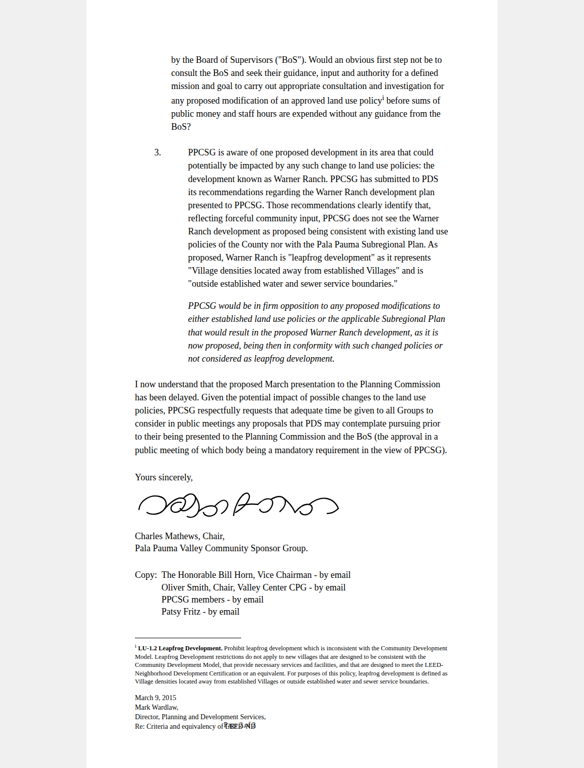by the Board of Supervisors ("BoS"). Would an obvious first step not be to consult the BoS and seek their guidance, input and authority for a defined mission and goal to carry out appropriate consultation and investigation for any proposed modification of an approved land use policyi before sums of public money and staff hours are expended without any guidance from the BoS?
3.
PPCSG is aware of one proposed development in its area that could potentially be impacted by any such change to land use policies: the development known as Warner Ranch. PPCSG has submitted to PDS its recommendations regarding the Warner Ranch development plan presented to PPCSG. Those recommendations clearly identify that, reflecting forceful community input, PPCSG does not see the Warner Ranch development as proposed being consistent with existing land use policies of the County nor with the Pala Pauma Subregional Plan. As proposed, Warner Ranch is "leapfrog development" as it represents "Village densities located away from established Villages" and is "outside established water and sewer service boundaries."
PPCSG would be in firm opposition to any proposed modifications to either established land use policies or the applicable Subregional Plan that would result in the proposed Warner Ranch development, as it is now proposed, being then in conformity with such changed policies or not considered as leapfrog development.
I now understand that the proposed March presentation to the Planning Commission has been delayed. Given the potential impact of possible changes to the land use policies, PPCSG respectfully requests that adequate time be given to all Groups to consider in public meetings any proposals that PDS may contemplate pursuing prior to their being presented to the Planning Commission and the BoS (the approval in a public meeting of which body being a mandatory requirement in the view of PPCSG).
Yours sincerely,
Charles Mathews, Chair,
Pala Pauma Valley Community Sponsor Group.
Copy:
The Honorable Bill Horn, Vice Chairman - by email
Oliver Smith, Chair, Valley Center CPG - by email
PPCSG members - by email
Patsy Fritz - by email
i LU-1.2 Leapfrog Development. Prohibit leapfrog development which is inconsistent with the Community Development Model. Leapfrog Development restrictions do not apply to new villages that are designed to be consistent with the Community Development Model, that provide necessary services and facilities, and that are designed to meet the LEED-Neighborhood Development Certification or an equivalent. For purposes of this policy, leapfrog development is defined as Village densities located away from established Villages or outside established water and sewer service boundaries.
March 9, 2015
Mark Wardlaw,
Director, Planning and Development Services,
Re: Criteria and equivalency of LEED-NDPage 2 of 2